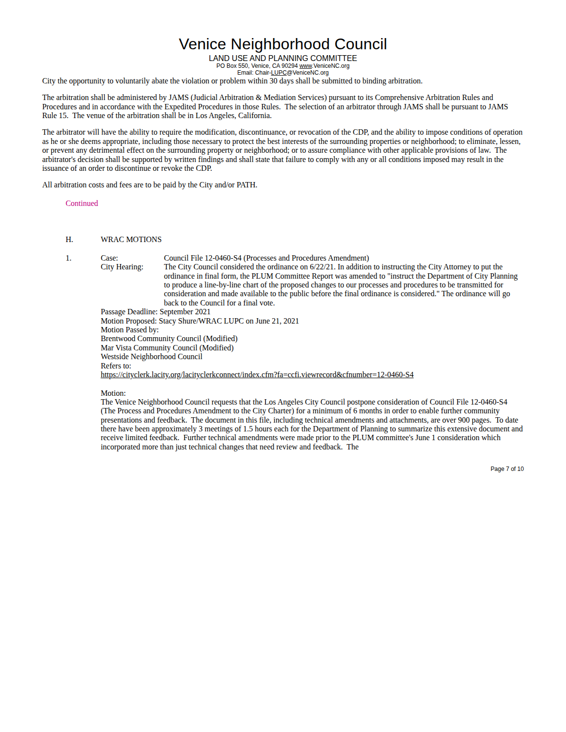Venice Neighborhood Council
LAND USE AND PLANNING COMMITTEE
PO Box 550, Venice, CA 90294 www.VeniceNC.org
Email: Chair-LUPC@VeniceNC.org
City the opportunity to voluntarily abate the violation or problem within 30 days shall be submitted to binding arbitration.
The arbitration shall be administered by JAMS (Judicial Arbitration & Mediation Services) pursuant to its Comprehensive Arbitration Rules and Procedures and in accordance with the Expedited Procedures in those Rules. The selection of an arbitrator through JAMS shall be pursuant to JAMS Rule 15. The venue of the arbitration shall be in Los Angeles, California.
The arbitrator will have the ability to require the modification, discontinuance, or revocation of the CDP, and the ability to impose conditions of operation as he or she deems appropriate, including those necessary to protect the best interests of the surrounding properties or neighborhood; to eliminate, lessen, or prevent any detrimental effect on the surrounding property or neighborhood; or to assure compliance with other applicable provisions of law. The arbitrator's decision shall be supported by written findings and shall state that failure to comply with any or all conditions imposed may result in the issuance of an order to discontinue or revoke the CDP.
All arbitration costs and fees are to be paid by the City and/or PATH.
Continued
H. WRAC MOTIONS
1.
Case:
Council File 12-0460-S4 (Processes and Procedures Amendment)
City Hearing:
The City Council considered the ordinance on 6/22/21. In addition to instructing the City Attorney to put the ordinance in final form, the PLUM Committee Report was amended to "instruct the Department of City Planning to produce a line-by-line chart of the proposed changes to our processes and procedures to be transmitted for consideration and made available to the public before the final ordinance is considered." The ordinance will go back to the Council for a final vote.
Passage Deadline: September 2021
Motion Proposed: Stacy Shure/WRAC LUPC on June 21, 2021
Motion Passed by:
Brentwood Community Council (Modified)
Mar Vista Community Council (Modified)
Westside Neighborhood Council
Refers to:
https://cityclerk.lacity.org/lacityclerkconnect/index.cfm?fa=ccfi.viewrecord&cfnumber=12-0460-S4
Motion:
The Venice Neighborhood Council requests that the Los Angeles City Council postpone consideration of Council File 12-0460-S4 (The Process and Procedures Amendment to the City Charter) for a minimum of 6 months in order to enable further community presentations and feedback. The document in this file, including technical amendments and attachments, are over 900 pages. To date there have been approximately 3 meetings of 1.5 hours each for the Department of Planning to summarize this extensive document and receive limited feedback. Further technical amendments were made prior to the PLUM committee's June 1 consideration which incorporated more than just technical changes that need review and feedback. The
Page 7 of 10